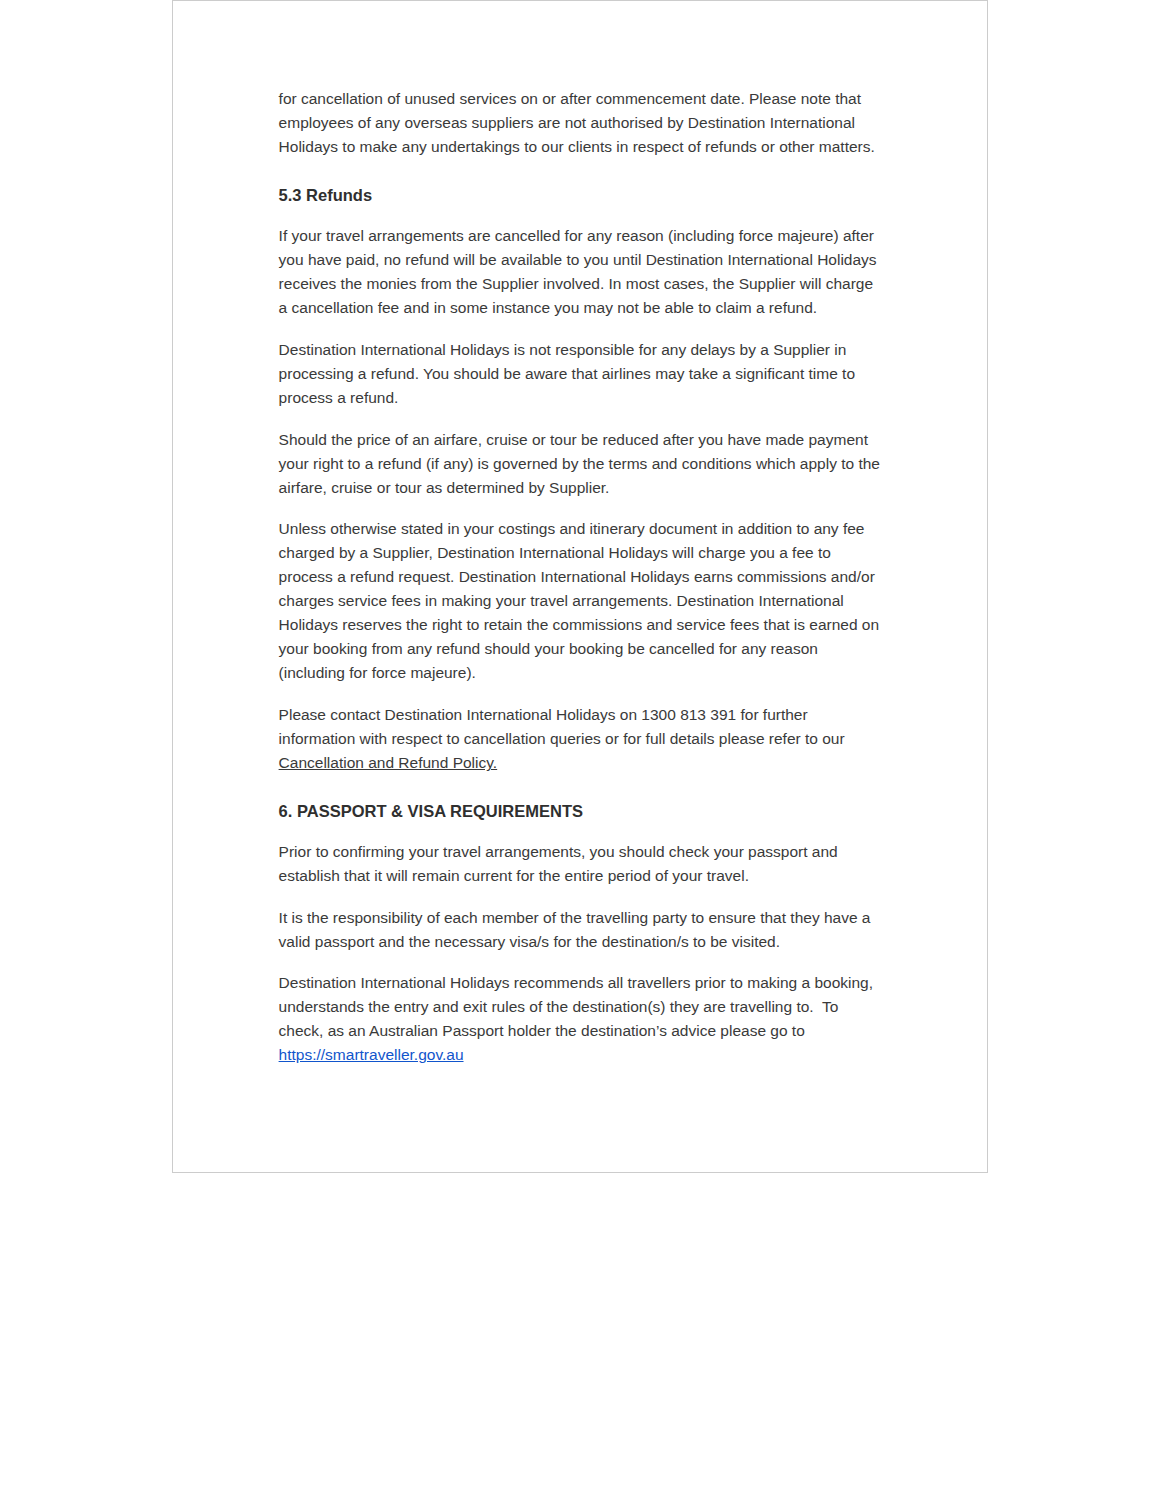for cancellation of unused services on or after commencement date. Please note that employees of any overseas suppliers are not authorised by Destination International Holidays to make any undertakings to our clients in respect of refunds or other matters.
5.3 Refunds
If your travel arrangements are cancelled for any reason (including force majeure) after you have paid, no refund will be available to you until Destination International Holidays receives the monies from the Supplier involved. In most cases, the Supplier will charge a cancellation fee and in some instance you may not be able to claim a refund.
Destination International Holidays is not responsible for any delays by a Supplier in processing a refund. You should be aware that airlines may take a significant time to process a refund.
Should the price of an airfare, cruise or tour be reduced after you have made payment your right to a refund (if any) is governed by the terms and conditions which apply to the airfare, cruise or tour as determined by Supplier.
Unless otherwise stated in your costings and itinerary document in addition to any fee charged by a Supplier, Destination International Holidays will charge you a fee to process a refund request. Destination International Holidays earns commissions and/or charges service fees in making your travel arrangements. Destination International Holidays reserves the right to retain the commissions and service fees that is earned on your booking from any refund should your booking be cancelled for any reason (including for force majeure).
Please contact Destination International Holidays on 1300 813 391 for further information with respect to cancellation queries or for full details please refer to our Cancellation and Refund Policy.
6. PASSPORT & VISA REQUIREMENTS
Prior to confirming your travel arrangements, you should check your passport and establish that it will remain current for the entire period of your travel.
It is the responsibility of each member of the travelling party to ensure that they have a valid passport and the necessary visa/s for the destination/s to be visited.
Destination International Holidays recommends all travellers prior to making a booking, understands the entry and exit rules of the destination(s) they are travelling to. To check, as an Australian Passport holder the destination’s advice please go to https://smartraveller.gov.au